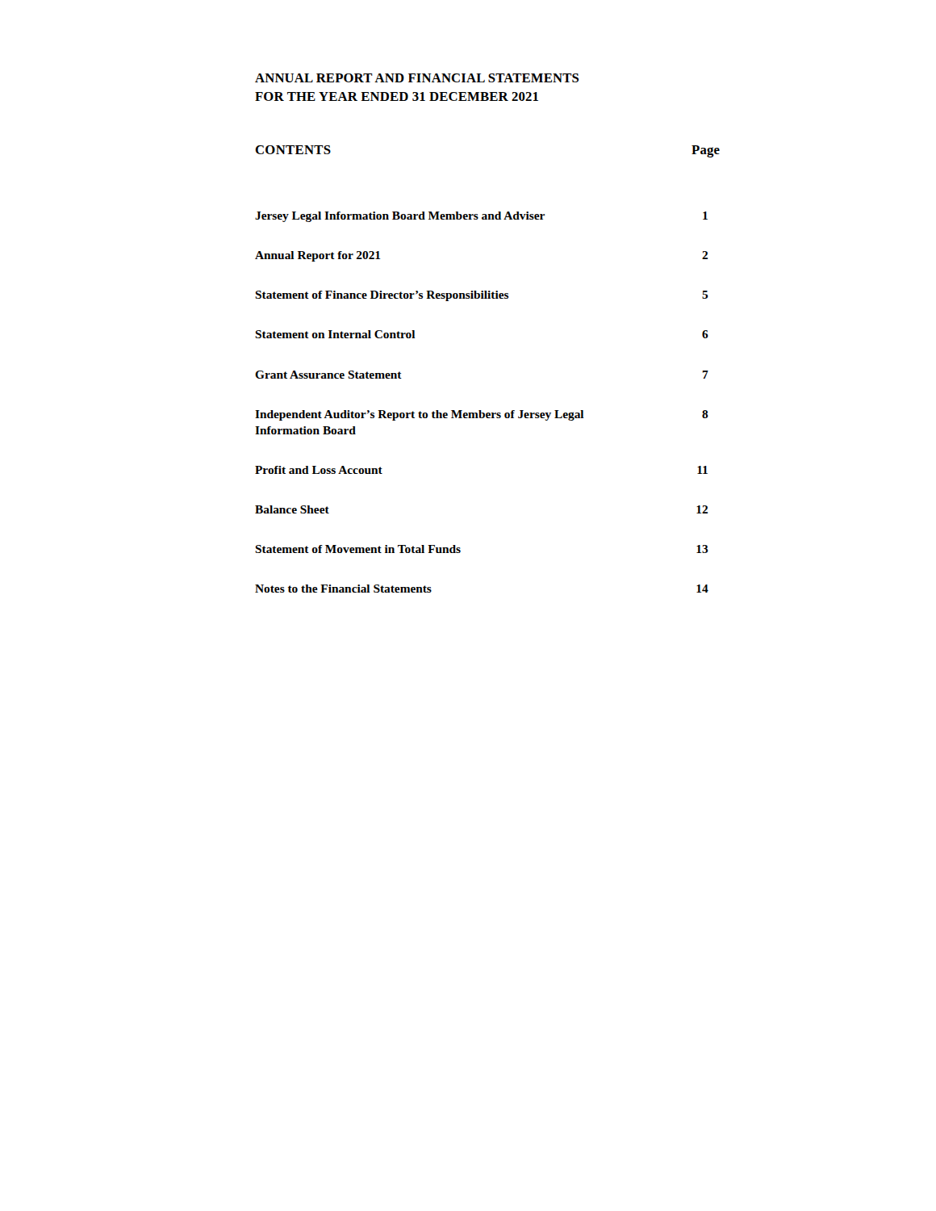ANNUAL REPORT AND FINANCIAL STATEMENTS
FOR THE YEAR ENDED 31 DECEMBER 2021
CONTENTS Page
| Jersey Legal Information Board Members and Adviser | 1 |
| Annual Report for 2021 | 2 |
| Statement of Finance Director’s Responsibilities | 5 |
| Statement on Internal Control | 6 |
| Grant Assurance Statement | 7 |
| Independent Auditor’s Report to the Members of Jersey Legal Information Board | 8 |
| Profit and Loss Account | 11 |
| Balance Sheet | 12 |
| Statement of Movement in Total Funds | 13 |
| Notes to the Financial Statements | 14 |